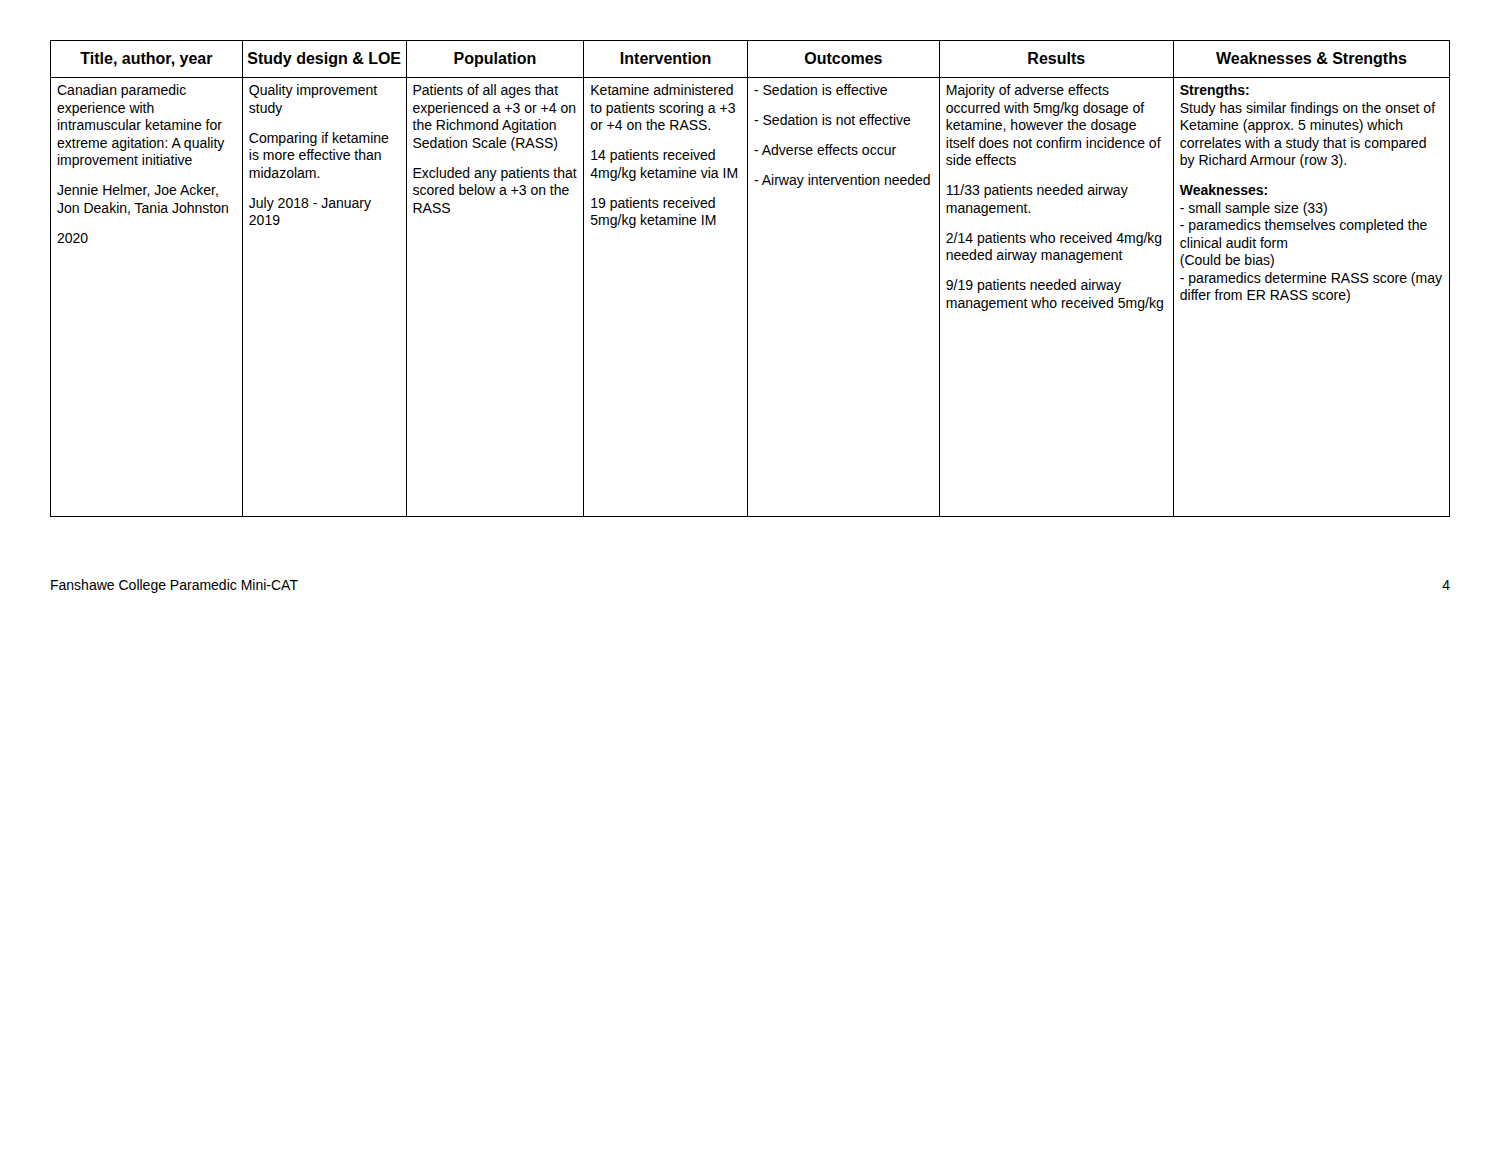| Title, author, year | Study design & LOE | Population | Intervention | Outcomes | Results | Weaknesses & Strengths |
| --- | --- | --- | --- | --- | --- | --- |
| Canadian paramedic experience with intramuscular ketamine for extreme agitation: A quality improvement initiative Jennie Helmer, Joe Acker, Jon Deakin, Tania Johnston 2020 | Quality improvement study Comparing if ketamine is more effective than midazolam. July 2018 - January 2019 | Patients of all ages that experienced a +3 or +4 on the Richmond Agitation Sedation Scale (RASS) Excluded any patients that scored below a +3 on the RASS | Ketamine administered to patients scoring a +3 or +4 on the RASS. 14 patients received 4mg/kg ketamine via IM 19 patients received 5mg/kg ketamine IM | - Sedation is effective - Sedation is not effective - Adverse effects occur - Airway intervention needed | Majority of adverse effects occurred with 5mg/kg dosage of ketamine, however the dosage itself does not confirm incidence of side effects 11/33 patients needed airway management. 2/14 patients who received 4mg/kg needed airway management 9/19 patients needed airway management who received 5mg/kg | Strengths: Study has similar findings on the onset of Ketamine (approx. 5 minutes) which correlates with a study that is compared by Richard Armour (row 3). Weaknesses: - small sample size (33) - paramedics themselves completed the clinical audit form (Could be bias) - paramedics determine RASS score (may differ from ER RASS score) |
Fanshawe College Paramedic Mini-CAT 4